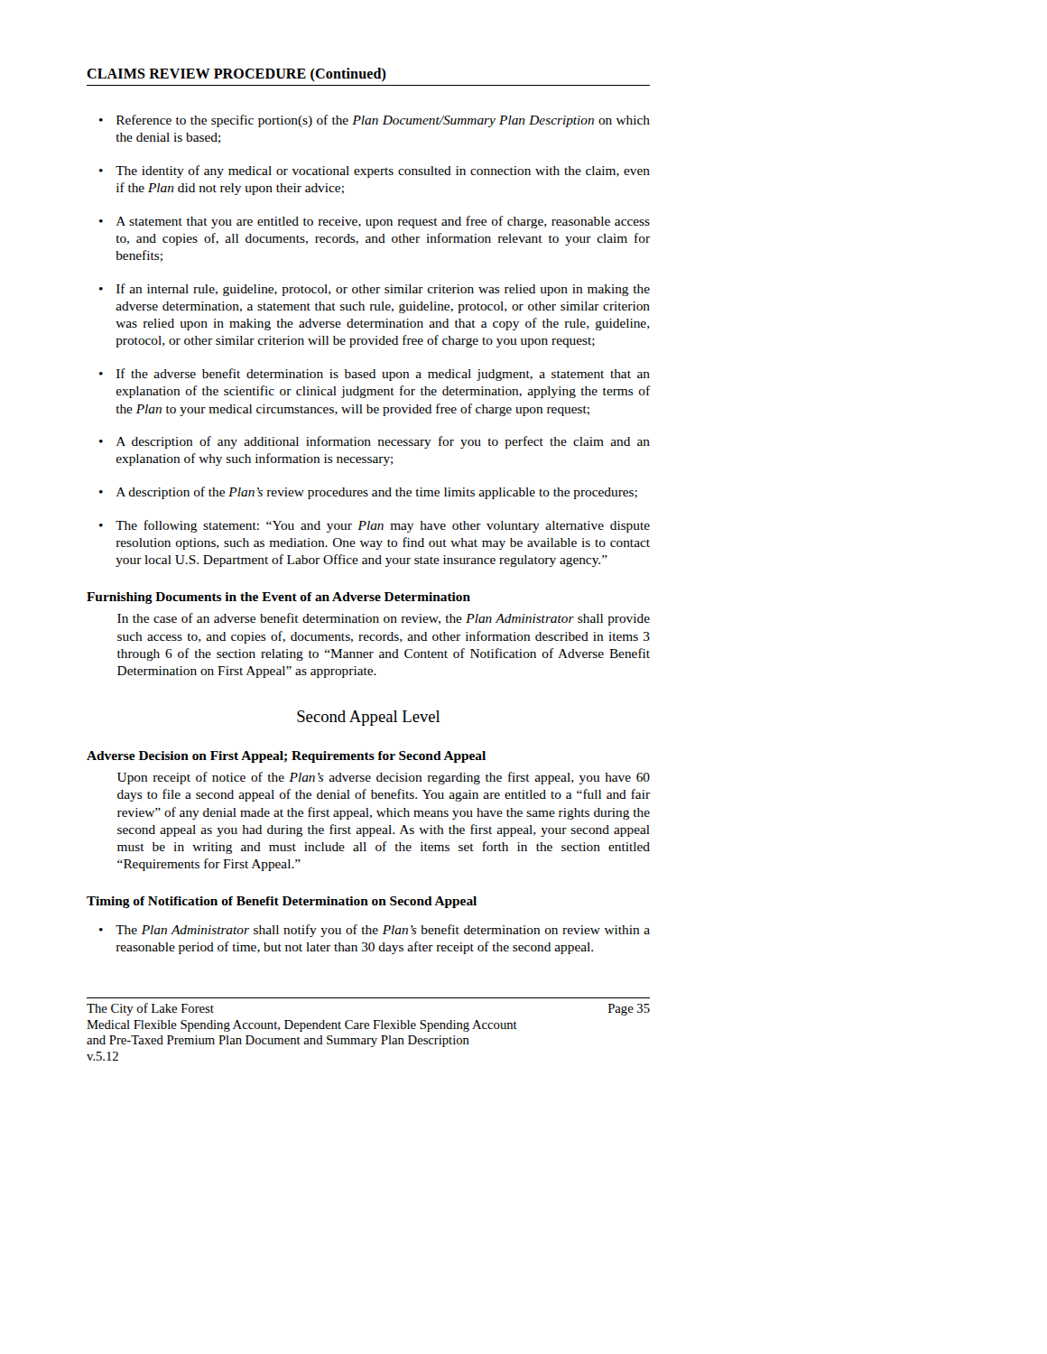CLAIMS REVIEW PROCEDURE (Continued)
Reference to the specific portion(s) of the Plan Document/Summary Plan Description on which the denial is based;
The identity of any medical or vocational experts consulted in connection with the claim, even if the Plan did not rely upon their advice;
A statement that you are entitled to receive, upon request and free of charge, reasonable access to, and copies of, all documents, records, and other information relevant to your claim for benefits;
If an internal rule, guideline, protocol, or other similar criterion was relied upon in making the adverse determination, a statement that such rule, guideline, protocol, or other similar criterion was relied upon in making the adverse determination and that a copy of the rule, guideline, protocol, or other similar criterion will be provided free of charge to you upon request;
If the adverse benefit determination is based upon a medical judgment, a statement that an explanation of the scientific or clinical judgment for the determination, applying the terms of the Plan to your medical circumstances, will be provided free of charge upon request;
A description of any additional information necessary for you to perfect the claim and an explanation of why such information is necessary;
A description of the Plan’s review procedures and the time limits applicable to the procedures;
The following statement: “You and your Plan may have other voluntary alternative dispute resolution options, such as mediation. One way to find out what may be available is to contact your local U.S. Department of Labor Office and your state insurance regulatory agency.”
Furnishing Documents in the Event of an Adverse Determination
In the case of an adverse benefit determination on review, the Plan Administrator shall provide such access to, and copies of, documents, records, and other information described in items 3 through 6 of the section relating to “Manner and Content of Notification of Adverse Benefit Determination on First Appeal” as appropriate.
Second Appeal Level
Adverse Decision on First Appeal; Requirements for Second Appeal
Upon receipt of notice of the Plan’s adverse decision regarding the first appeal, you have 60 days to file a second appeal of the denial of benefits. You again are entitled to a “full and fair review” of any denial made at the first appeal, which means you have the same rights during the second appeal as you had during the first appeal. As with the first appeal, your second appeal must be in writing and must include all of the items set forth in the section entitled “Requirements for First Appeal.”
Timing of Notification of Benefit Determination on Second Appeal
The Plan Administrator shall notify you of the Plan’s benefit determination on review within a reasonable period of time, but not later than 30 days after receipt of the second appeal.
Page 35 The City of Lake Forest
Medical Flexible Spending Account, Dependent Care Flexible Spending Account
and Pre-Taxed Premium Plan Document and Summary Plan Description
v.5.12